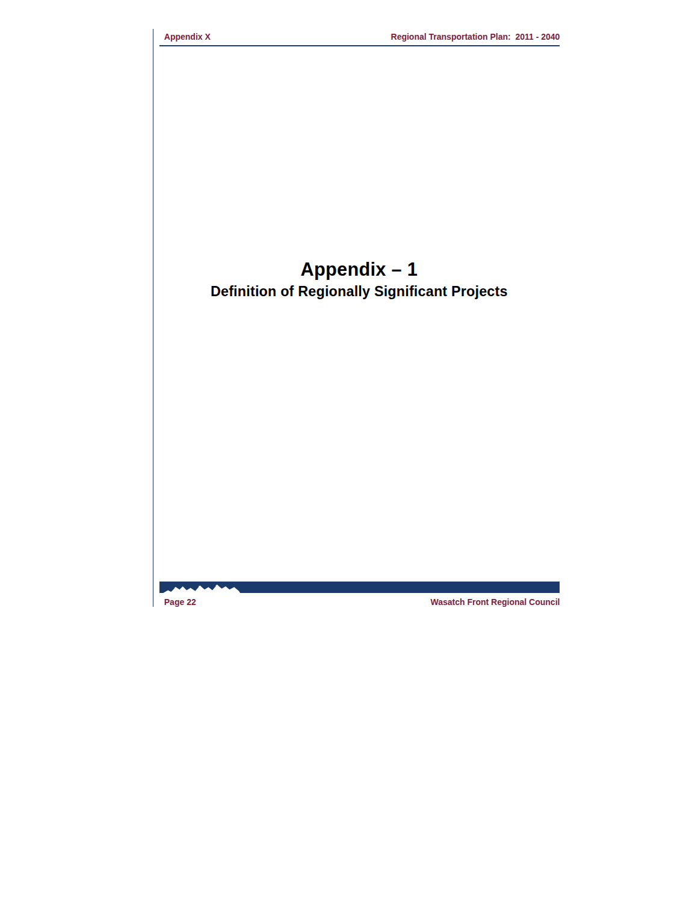Appendix X Regional Transportation Plan: 2011 - 2040
Appendix – 1
Definition of Regionally Significant Projects
Page 22 Wasatch Front Regional Council